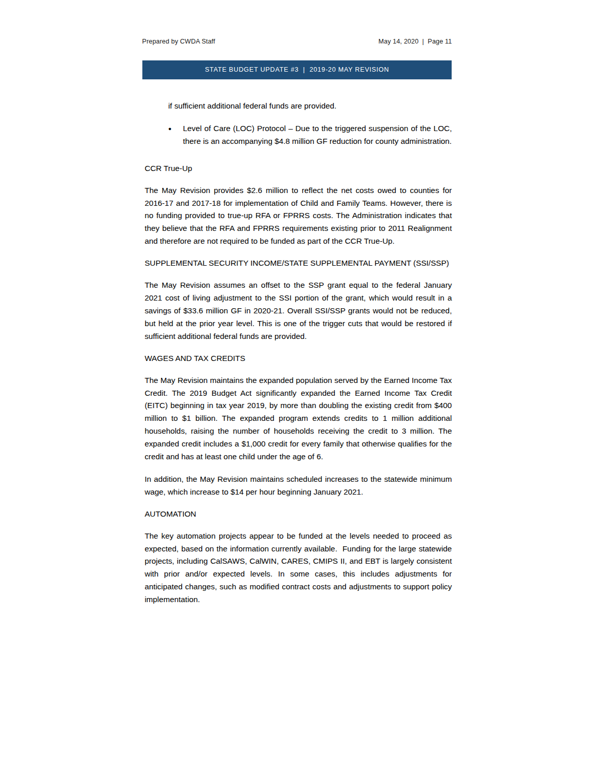Prepared by CWDA Staff May 14, 2020 | Page 11
STATE BUDGET UPDATE #3 | 2019-20 MAY REVISION
if sufficient additional federal funds are provided.
Level of Care (LOC) Protocol – Due to the triggered suspension of the LOC, there is an accompanying $4.8 million GF reduction for county administration.
CCR True-Up
The May Revision provides $2.6 million to reflect the net costs owed to counties for 2016-17 and 2017-18 for implementation of Child and Family Teams. However, there is no funding provided to true-up RFA or FPRRS costs. The Administration indicates that they believe that the RFA and FPRRS requirements existing prior to 2011 Realignment and therefore are not required to be funded as part of the CCR True-Up.
SUPPLEMENTAL SECURITY INCOME/STATE SUPPLEMENTAL PAYMENT (SSI/SSP)
The May Revision assumes an offset to the SSP grant equal to the federal January 2021 cost of living adjustment to the SSI portion of the grant, which would result in a savings of $33.6 million GF in 2020-21. Overall SSI/SSP grants would not be reduced, but held at the prior year level. This is one of the trigger cuts that would be restored if sufficient additional federal funds are provided.
WAGES AND TAX CREDITS
The May Revision maintains the expanded population served by the Earned Income Tax Credit. The 2019 Budget Act significantly expanded the Earned Income Tax Credit (EITC) beginning in tax year 2019, by more than doubling the existing credit from $400 million to $1 billion. The expanded program extends credits to 1 million additional households, raising the number of households receiving the credit to 3 million. The expanded credit includes a $1,000 credit for every family that otherwise qualifies for the credit and has at least one child under the age of 6.
In addition, the May Revision maintains scheduled increases to the statewide minimum wage, which increase to $14 per hour beginning January 2021.
AUTOMATION
The key automation projects appear to be funded at the levels needed to proceed as expected, based on the information currently available. Funding for the large statewide projects, including CalSAWS, CalWIN, CARES, CMIPS II, and EBT is largely consistent with prior and/or expected levels. In some cases, this includes adjustments for anticipated changes, such as modified contract costs and adjustments to support policy implementation.